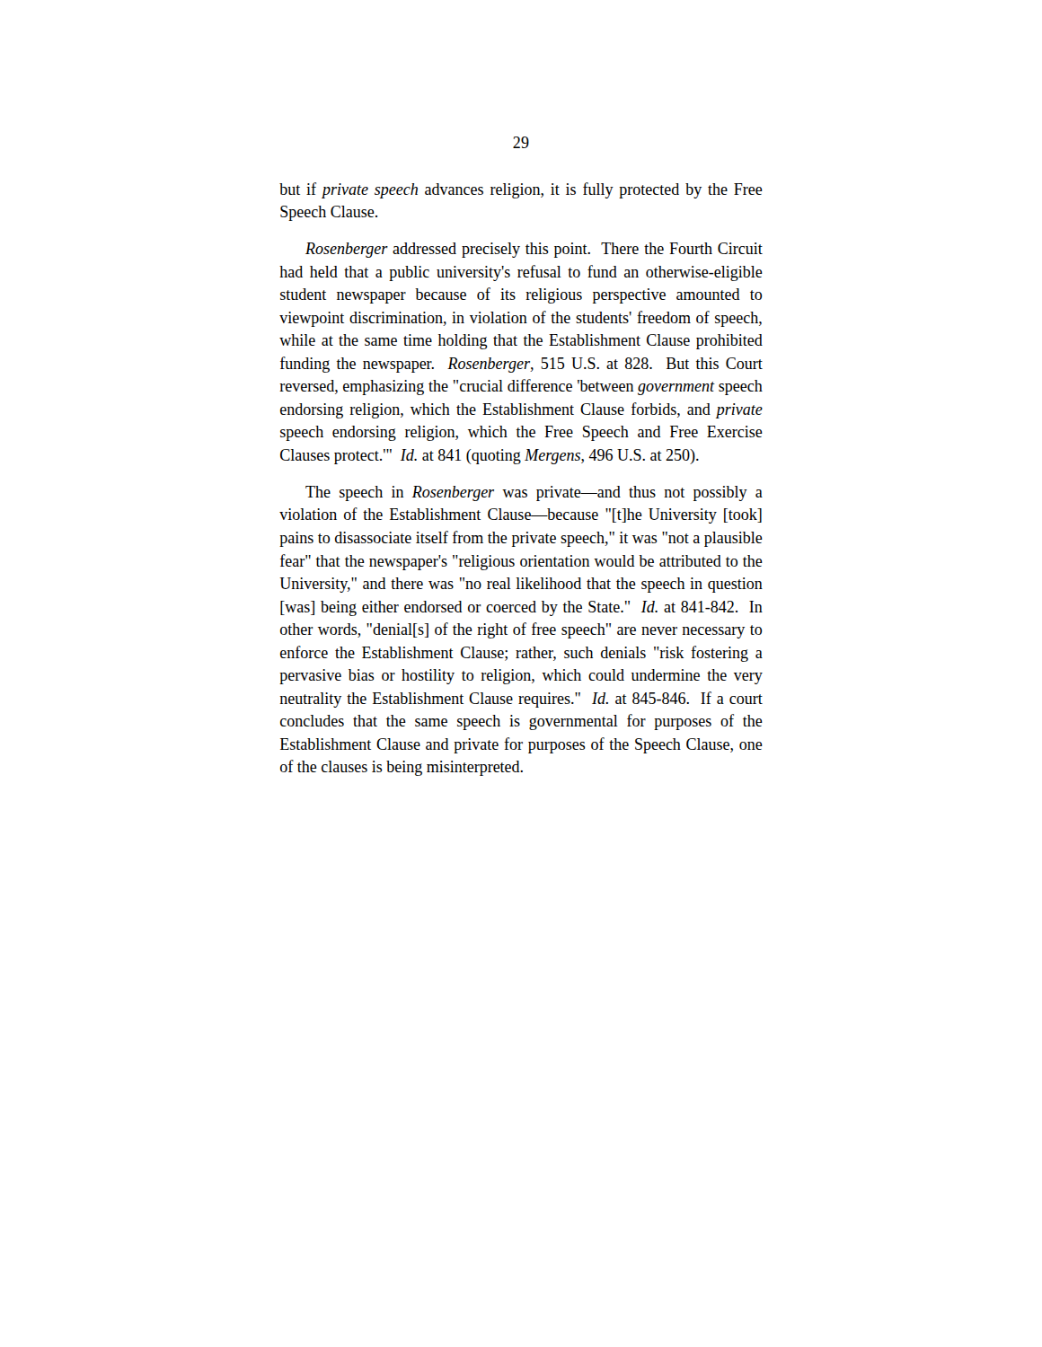29
but if private speech advances religion, it is fully protected by the Free Speech Clause.
Rosenberger addressed precisely this point. There the Fourth Circuit had held that a public university's refusal to fund an otherwise-eligible student newspaper because of its religious perspective amounted to viewpoint discrimination, in violation of the students' freedom of speech, while at the same time holding that the Establishment Clause prohibited funding the newspaper. Rosenberger, 515 U.S. at 828. But this Court reversed, emphasizing the "crucial difference 'between government speech endorsing religion, which the Establishment Clause forbids, and private speech endorsing religion, which the Free Speech and Free Exercise Clauses protect.'" Id. at 841 (quoting Mergens, 496 U.S. at 250).
The speech in Rosenberger was private—and thus not possibly a violation of the Establishment Clause—because "[t]he University [took] pains to disassociate itself from the private speech," it was "not a plausible fear" that the newspaper's "religious orientation would be attributed to the University," and there was "no real likelihood that the speech in question [was] being either endorsed or coerced by the State." Id. at 841-842. In other words, "denial[s] of the right of free speech" are never necessary to enforce the Establishment Clause; rather, such denials "risk fostering a pervasive bias or hostility to religion, which could undermine the very neutrality the Establishment Clause requires." Id. at 845-846. If a court concludes that the same speech is governmental for purposes of the Establishment Clause and private for purposes of the Speech Clause, one of the clauses is being misinterpreted.